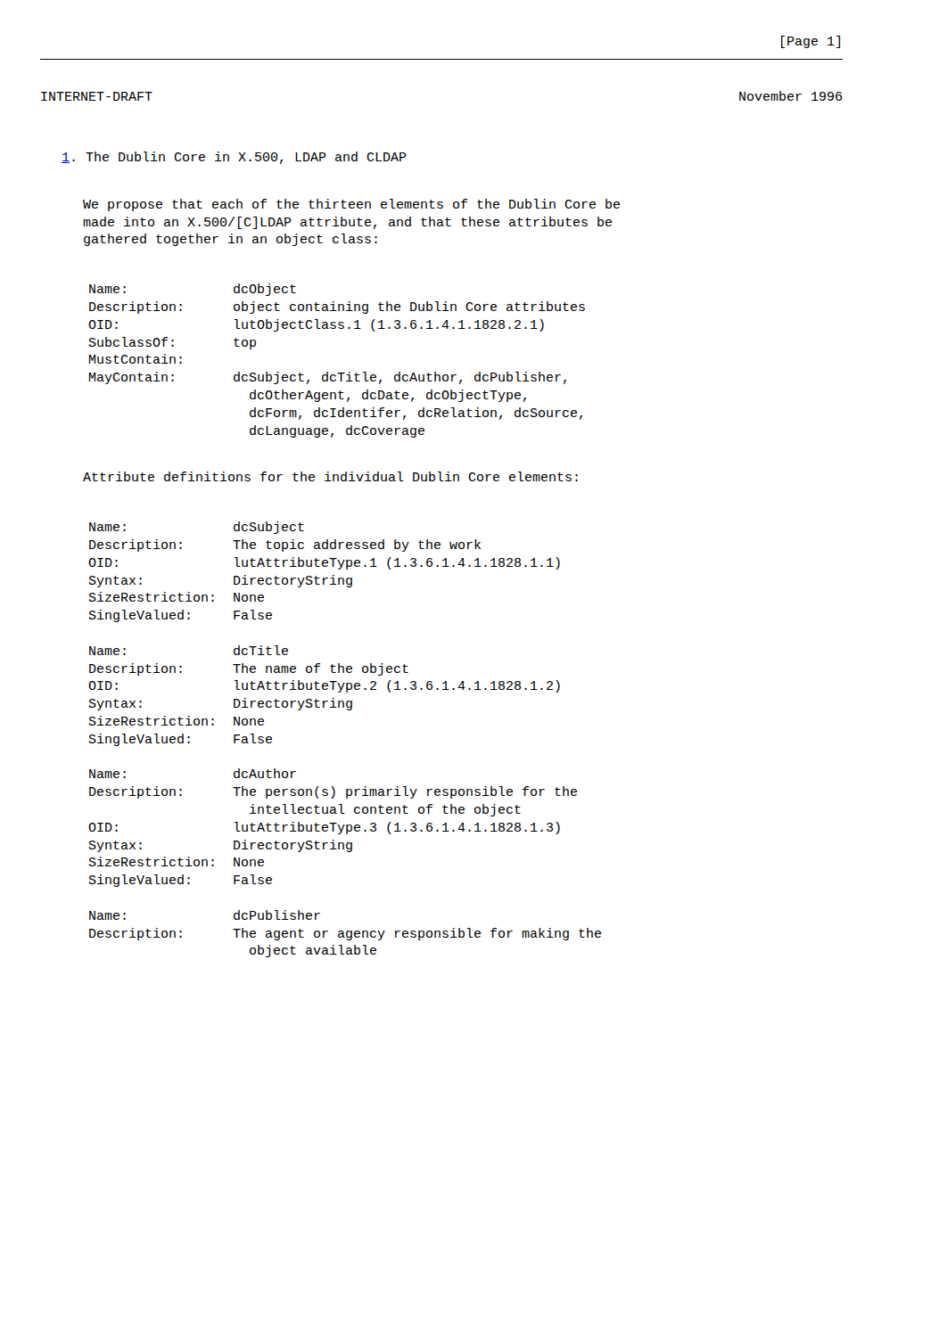[Page 1]
INTERNET-DRAFT November 1996
1. The Dublin Core in X.500, LDAP and CLDAP
We propose that each of the thirteen elements of the Dublin Core be
made into an X.500/[C]LDAP attribute, and that these attributes be
gathered together in an object class:
      Name:             dcObject
      Description:      object containing the Dublin Core attributes
      OID:              lutObjectClass.1 (1.3.6.1.4.1.1828.2.1)
      SubclassOf:       top
      MustContain:
      MayContain:       dcSubject, dcTitle, dcAuthor, dcPublisher,
                          dcOtherAgent, dcDate, dcObjectType,
                          dcForm, dcIdentifer, dcRelation, dcSource,
                          dcLanguage, dcCoverage
Attribute definitions for the individual Dublin Core elements:
      Name:             dcSubject
      Description:      The topic addressed by the work
      OID:              lutAttributeType.1 (1.3.6.1.4.1.1828.1.1)
      Syntax:           DirectoryString
      SizeRestriction:  None
      SingleValued:     False

      Name:             dcTitle
      Description:      The name of the object
      OID:              lutAttributeType.2 (1.3.6.1.4.1.1828.1.2)
      Syntax:           DirectoryString
      SizeRestriction:  None
      SingleValued:     False

      Name:             dcAuthor
      Description:      The person(s) primarily responsible for the
                          intellectual content of the object
      OID:              lutAttributeType.3 (1.3.6.1.4.1.1828.1.3)
      Syntax:           DirectoryString
      SizeRestriction:  None
      SingleValued:     False

      Name:             dcPublisher
      Description:      The agent or agency responsible for making the
                          object available